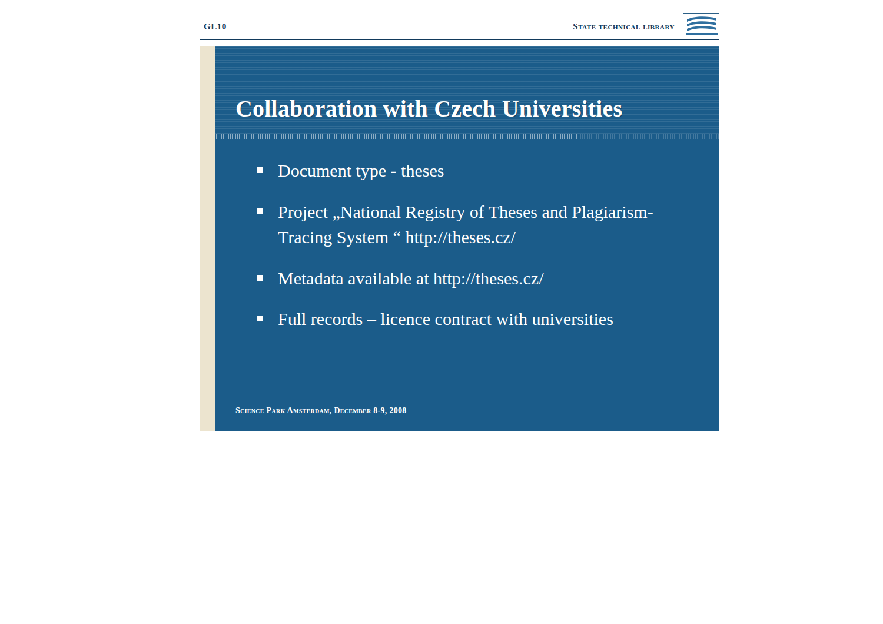GL10 State technical library
Collaboration with Czech Universities
Document type - theses
Project „National Registry of Theses and Plagiarism-Tracing System “ http://theses.cz/
Metadata available at http://theses.cz/
Full records – licence contract with universities
Science Park Amsterdam, December 8-9, 2008